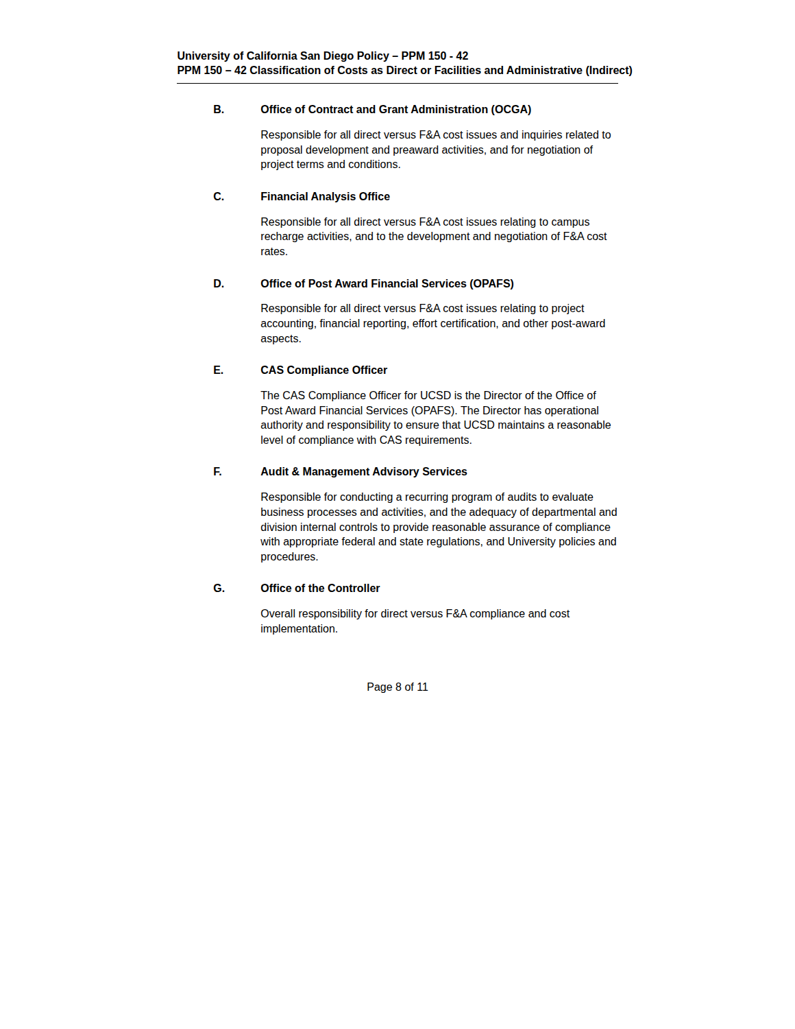University of California San Diego Policy – PPM 150 - 42 PPM 150 – 42 Classification of Costs as Direct or Facilities and Administrative (Indirect)
B. Office of Contract and Grant Administration (OCGA)
Responsible for all direct versus F&A cost issues and inquiries related to proposal development and preaward activities, and for negotiation of project terms and conditions.
C. Financial Analysis Office
Responsible for all direct versus F&A cost issues relating to campus recharge activities, and to the development and negotiation of F&A cost rates.
D. Office of Post Award Financial Services (OPAFS)
Responsible for all direct versus F&A cost issues relating to project accounting, financial reporting, effort certification, and other post-award aspects.
E. CAS Compliance Officer
The CAS Compliance Officer for UCSD is the Director of the Office of Post Award Financial Services (OPAFS). The Director has operational authority and responsibility to ensure that UCSD maintains a reasonable level of compliance with CAS requirements.
F. Audit & Management Advisory Services
Responsible for conducting a recurring program of audits to evaluate business processes and activities, and the adequacy of departmental and division internal controls to provide reasonable assurance of compliance with appropriate federal and state regulations, and University policies and procedures.
G. Office of the Controller
Overall responsibility for direct versus F&A compliance and cost implementation.
Page 8 of 11